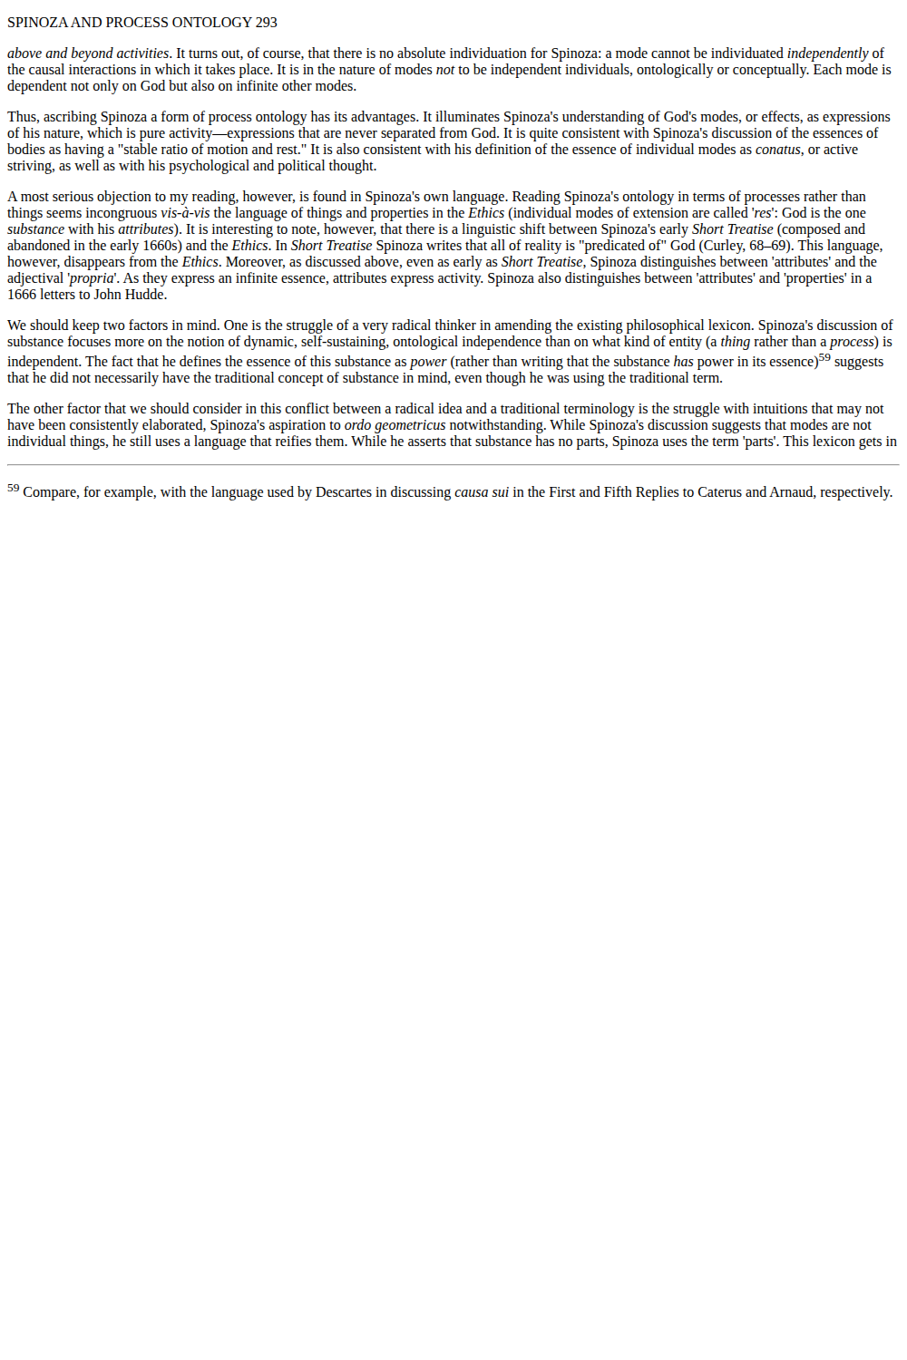SPINOZA AND PROCESS ONTOLOGY 293
above and beyond activities. It turns out, of course, that there is no absolute individuation for Spinoza: a mode cannot be individuated independently of the causal interactions in which it takes place. It is in the nature of modes not to be independent individuals, ontologically or conceptually. Each mode is dependent not only on God but also on infinite other modes.
Thus, ascribing Spinoza a form of process ontology has its advantages. It illuminates Spinoza's understanding of God's modes, or effects, as expressions of his nature, which is pure activity—expressions that are never separated from God. It is quite consistent with Spinoza's discussion of the essences of bodies as having a "stable ratio of motion and rest." It is also consistent with his definition of the essence of individual modes as conatus, or active striving, as well as with his psychological and political thought.
A most serious objection to my reading, however, is found in Spinoza's own language. Reading Spinoza's ontology in terms of processes rather than things seems incongruous vis-à-vis the language of things and properties in the Ethics (individual modes of extension are called 'res': God is the one substance with his attributes). It is interesting to note, however, that there is a linguistic shift between Spinoza's early Short Treatise (composed and abandoned in the early 1660s) and the Ethics. In Short Treatise Spinoza writes that all of reality is "predicated of" God (Curley, 68–69). This language, however, disappears from the Ethics. Moreover, as discussed above, even as early as Short Treatise, Spinoza distinguishes between 'attributes' and the adjectival 'propria'. As they express an infinite essence, attributes express activity. Spinoza also distinguishes between 'attributes' and 'properties' in a 1666 letters to John Hudde.
We should keep two factors in mind. One is the struggle of a very radical thinker in amending the existing philosophical lexicon. Spinoza's discussion of substance focuses more on the notion of dynamic, self-sustaining, ontological independence than on what kind of entity (a thing rather than a process) is independent. The fact that he defines the essence of this substance as power (rather than writing that the substance has power in its essence)59 suggests that he did not necessarily have the traditional concept of substance in mind, even though he was using the traditional term.
The other factor that we should consider in this conflict between a radical idea and a traditional terminology is the struggle with intuitions that may not have been consistently elaborated, Spinoza's aspiration to ordo geometricus notwithstanding. While Spinoza's discussion suggests that modes are not individual things, he still uses a language that reifies them. While he asserts that substance has no parts, Spinoza uses the term 'parts'. This lexicon gets in
59 Compare, for example, with the language used by Descartes in discussing causa sui in the First and Fifth Replies to Caterus and Arnaud, respectively.